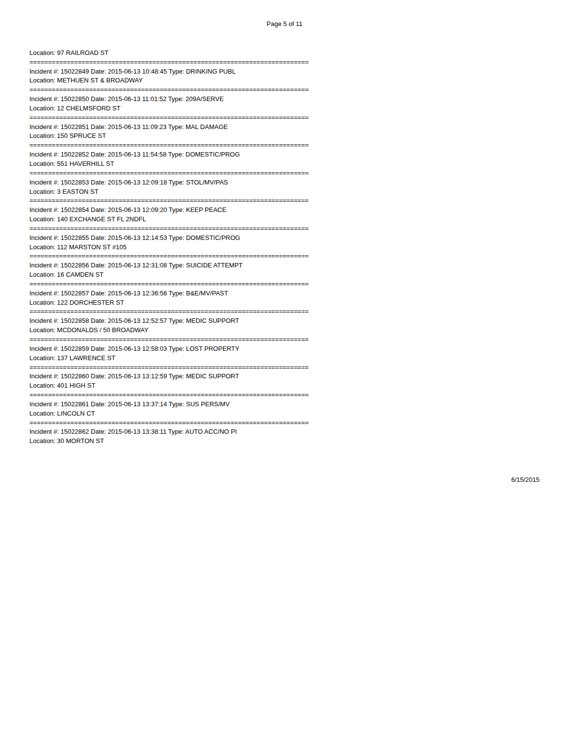Page 5 of 11
Location: 97 RAILROAD ST =========================================================================== Incident #: 15022849 Date: 2015-06-13 10:48:45 Type: DRINKING PUBL Location: METHUEN ST & BROADWAY =========================================================================== Incident #: 15022850 Date: 2015-06-13 11:01:52 Type: 209A/SERVE Location: 12 CHELMSFORD ST =========================================================================== Incident #: 15022851 Date: 2015-06-13 11:09:23 Type: MAL DAMAGE Location: 150 SPRUCE ST =========================================================================== Incident #: 15022852 Date: 2015-06-13 11:54:58 Type: DOMESTIC/PROG Location: 551 HAVERHILL ST =========================================================================== Incident #: 15022853 Date: 2015-06-13 12:09:18 Type: STOL/MV/PAS Location: 3 EASTON ST =========================================================================== Incident #: 15022854 Date: 2015-06-13 12:09:20 Type: KEEP PEACE Location: 140 EXCHANGE ST FL 2NDFL =========================================================================== Incident #: 15022855 Date: 2015-06-13 12:14:53 Type: DOMESTIC/PROG Location: 112 MARSTON ST #105 =========================================================================== Incident #: 15022856 Date: 2015-06-13 12:31:08 Type: SUICIDE ATTEMPT Location: 16 CAMDEN ST =========================================================================== Incident #: 15022857 Date: 2015-06-13 12:36:56 Type: B&E/MV/PAST Location: 122 DORCHESTER ST =========================================================================== Incident #: 15022858 Date: 2015-06-13 12:52:57 Type: MEDIC SUPPORT Location: MCDONALDS / 50 BROADWAY =========================================================================== Incident #: 15022859 Date: 2015-06-13 12:58:03 Type: LOST PROPERTY Location: 137 LAWRENCE ST =========================================================================== Incident #: 15022860 Date: 2015-06-13 13:12:59 Type: MEDIC SUPPORT Location: 401 HIGH ST =========================================================================== Incident #: 15022861 Date: 2015-06-13 13:37:14 Type: SUS PERS/MV Location: LINCOLN CT =========================================================================== Incident #: 15022862 Date: 2015-06-13 13:38:11 Type: AUTO ACC/NO PI Location: 30 MORTON ST
6/15/2015